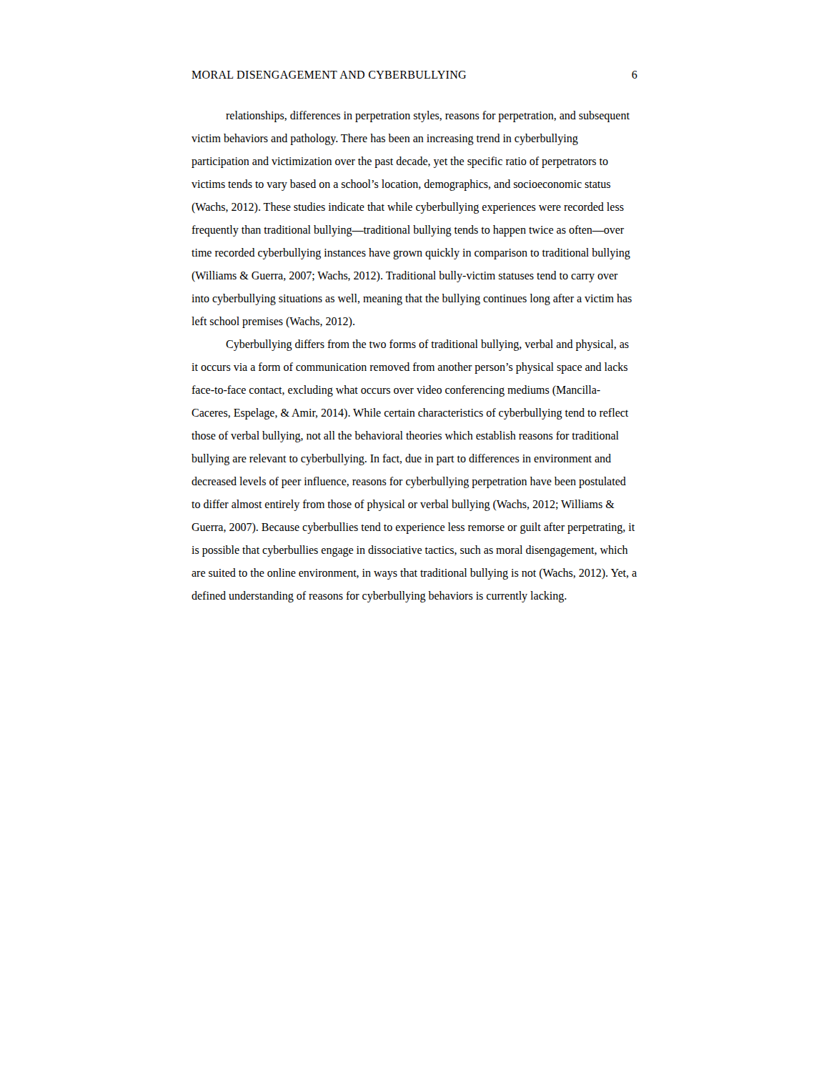Moral Disengagement and Cyberbullying 6
relationships, differences in perpetration styles, reasons for perpetration, and subsequent victim behaviors and pathology. There has been an increasing trend in cyberbullying participation and victimization over the past decade, yet the specific ratio of perpetrators to victims tends to vary based on a school’s location, demographics, and socioeconomic status (Wachs, 2012). These studies indicate that while cyberbullying experiences were recorded less frequently than traditional bullying—traditional bullying tends to happen twice as often—over time recorded cyberbullying instances have grown quickly in comparison to traditional bullying (Williams & Guerra, 2007; Wachs, 2012). Traditional bully-victim statuses tend to carry over into cyberbullying situations as well, meaning that the bullying continues long after a victim has left school premises (Wachs, 2012).
Cyberbullying differs from the two forms of traditional bullying, verbal and physical, as it occurs via a form of communication removed from another person’s physical space and lacks face-to-face contact, excluding what occurs over video conferencing mediums (Mancilla-Caceres, Espelage, & Amir, 2014). While certain characteristics of cyberbullying tend to reflect those of verbal bullying, not all the behavioral theories which establish reasons for traditional bullying are relevant to cyberbullying. In fact, due in part to differences in environment and decreased levels of peer influence, reasons for cyberbullying perpetration have been postulated to differ almost entirely from those of physical or verbal bullying (Wachs, 2012; Williams & Guerra, 2007). Because cyberbullies tend to experience less remorse or guilt after perpetrating, it is possible that cyberbullies engage in dissociative tactics, such as moral disengagement, which are suited to the online environment, in ways that traditional bullying is not (Wachs, 2012). Yet, a defined understanding of reasons for cyberbullying behaviors is currently lacking.